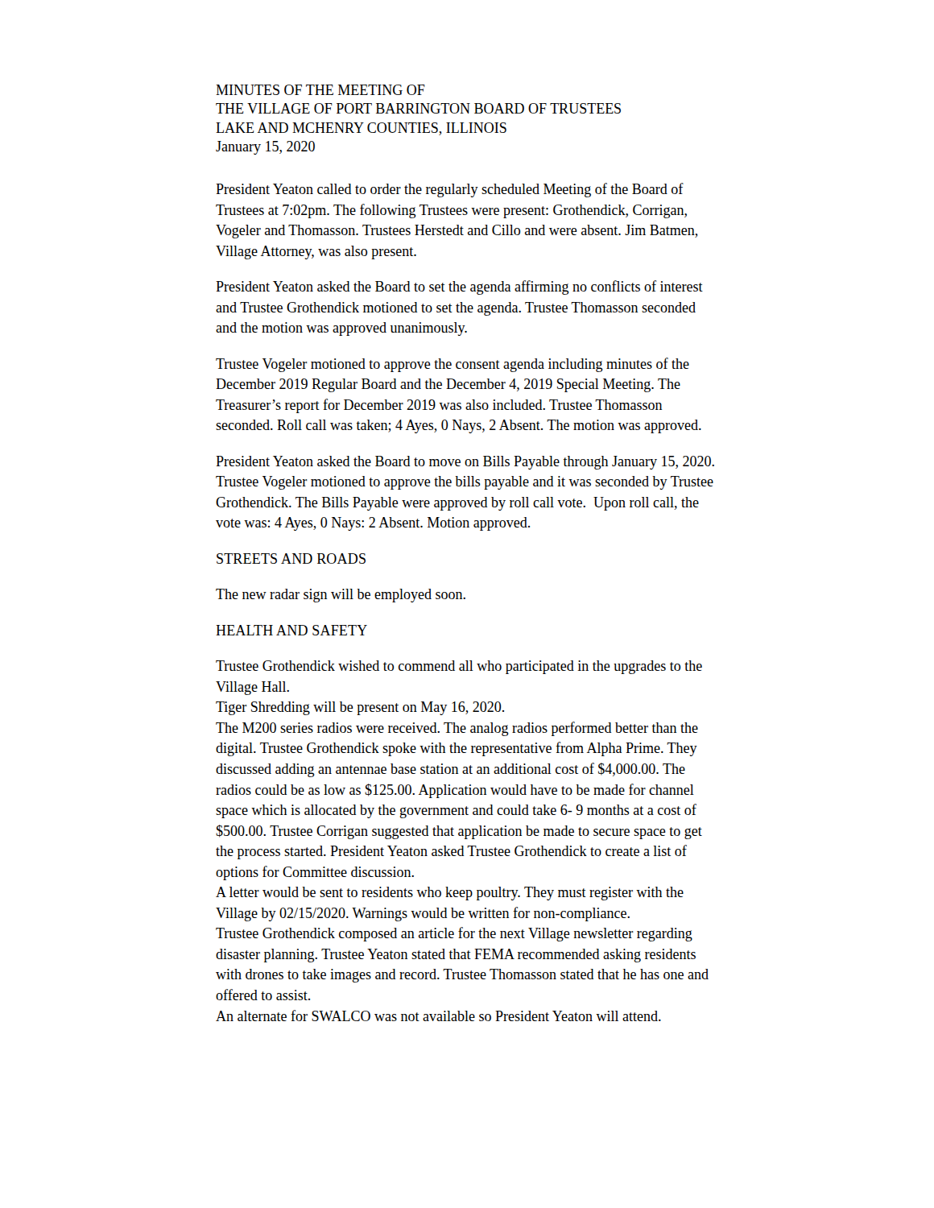MINUTES OF THE MEETING OF
THE VILLAGE OF PORT BARRINGTON BOARD OF TRUSTEES
LAKE AND MCHENRY COUNTIES, ILLINOIS
January 15, 2020
President Yeaton called to order the regularly scheduled Meeting of the Board of Trustees at 7:02pm. The following Trustees were present: Grothendick, Corrigan, Vogeler and Thomasson. Trustees Herstedt and Cillo and were absent. Jim Batmen, Village Attorney, was also present.
President Yeaton asked the Board to set the agenda affirming no conflicts of interest and Trustee Grothendick motioned to set the agenda. Trustee Thomasson seconded and the motion was approved unanimously.
Trustee Vogeler motioned to approve the consent agenda including minutes of the December 2019 Regular Board and the December 4, 2019 Special Meeting. The Treasurer’s report for December 2019 was also included. Trustee Thomasson seconded. Roll call was taken; 4 Ayes, 0 Nays, 2 Absent. The motion was approved.
President Yeaton asked the Board to move on Bills Payable through January 15, 2020. Trustee Vogeler motioned to approve the bills payable and it was seconded by Trustee Grothendick. The Bills Payable were approved by roll call vote. Upon roll call, the vote was: 4 Ayes, 0 Nays: 2 Absent. Motion approved.
Streets and Roads
The new radar sign will be employed soon.
Health and Safety
Trustee Grothendick wished to commend all who participated in the upgrades to the Village Hall.
Tiger Shredding will be present on May 16, 2020.
The M200 series radios were received. The analog radios performed better than the digital. Trustee Grothendick spoke with the representative from Alpha Prime. They discussed adding an antennae base station at an additional cost of $4,000.00. The radios could be as low as $125.00. Application would have to be made for channel space which is allocated by the government and could take 6- 9 months at a cost of $500.00. Trustee Corrigan suggested that application be made to secure space to get the process started. President Yeaton asked Trustee Grothendick to create a list of options for Committee discussion.
A letter would be sent to residents who keep poultry. They must register with the Village by 02/15/2020. Warnings would be written for non-compliance.
Trustee Grothendick composed an article for the next Village newsletter regarding disaster planning. Trustee Yeaton stated that FEMA recommended asking residents with drones to take images and record. Trustee Thomasson stated that he has one and offered to assist.
An alternate for SWALCO was not available so President Yeaton will attend.